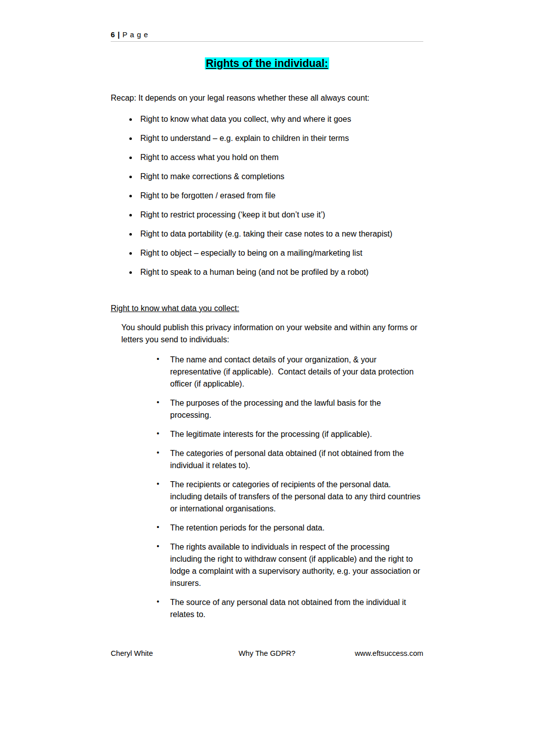6 | P a g e
Rights of the individual:
Recap: It depends on your legal reasons whether these all always count:
Right to know what data you collect, why and where it goes
Right to understand – e.g. explain to children in their terms
Right to access what you hold on them
Right to make corrections & completions
Right to be forgotten / erased from file
Right to restrict processing (‘keep it but don’t use it’)
Right to data portability (e.g. taking their case notes to a new therapist)
Right to object – especially to being on a mailing/marketing list
Right to speak to a human being (and not be profiled by a robot)
Right to know what data you collect:
You should publish this privacy information on your website and within any forms or letters you send to individuals:
The name and contact details of your organization, & your representative (if applicable). Contact details of your data protection officer (if applicable).
The purposes of the processing and the lawful basis for the processing.
The legitimate interests for the processing (if applicable).
The categories of personal data obtained (if not obtained from the individual it relates to).
The recipients or categories of recipients of the personal data. including details of transfers of the personal data to any third countries or international organisations.
The retention periods for the personal data.
The rights available to individuals in respect of the processing including the right to withdraw consent (if applicable) and the right to lodge a complaint with a supervisory authority, e.g. your association or insurers.
The source of any personal data not obtained from the individual it relates to.
Cheryl White
Why The GDPR?
www.eftsuccess.com